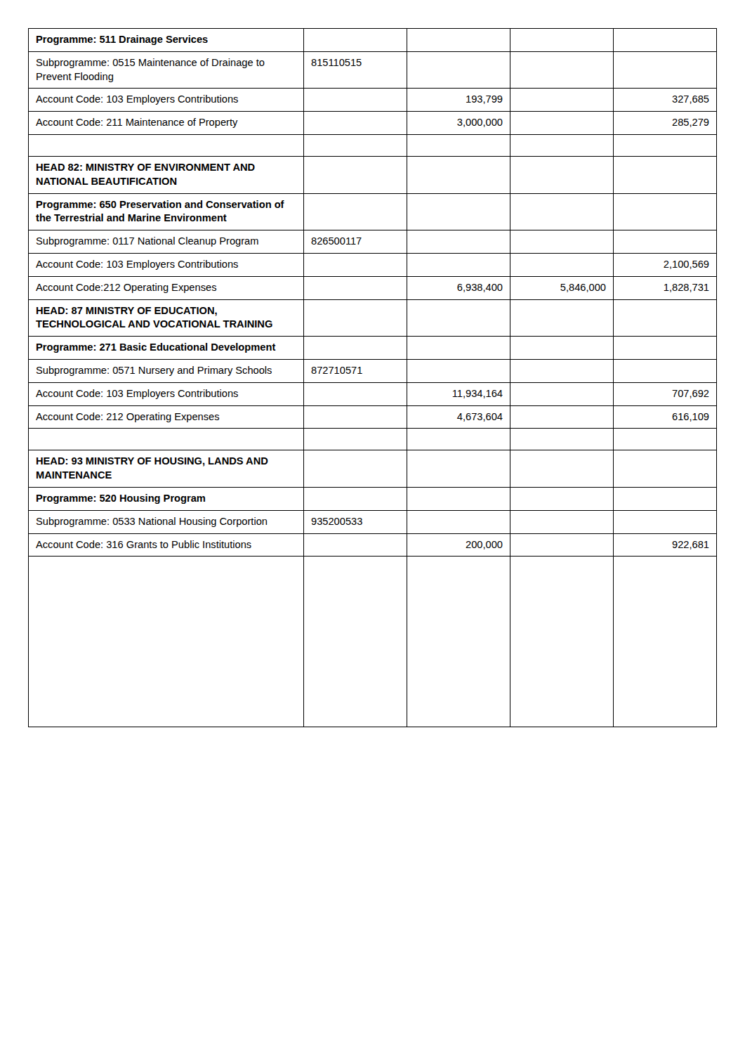| Programme: 511 Drainage Services | | | | |
| Subprogramme: 0515 Maintenance of Drainage to Prevent Flooding | 815110515 | | | |
| Account Code: 103 Employers Contributions | | 193,799 | | 327,685 |
| Account Code: 211 Maintenance of Property | | 3,000,000 | | 285,279 |
| HEAD 82: MINISTRY OF ENVIRONMENT AND NATIONAL BEAUTIFICATION | | | | |
| Programme: 650 Preservation and Conservation of the Terrestrial and Marine Environment | | | | |
| Subprogramme: 0117 National Cleanup Program | 826500117 | | | |
| Account Code: 103 Employers Contributions | | | | 2,100,569 |
| Account Code:212 Operating Expenses | | 6,938,400 | 5,846,000 | 1,828,731 |
| HEAD: 87 MINISTRY OF EDUCATION, TECHNOLOGICAL AND VOCATIONAL TRAINING | | | | |
| Programme: 271 Basic Educational Development | | | | |
| Subprogramme: 0571 Nursery and Primary Schools | 872710571 | | | |
| Account Code: 103 Employers Contributions | | 11,934,164 | | 707,692 |
| Account Code: 212 Operating Expenses | | 4,673,604 | | 616,109 |
| HEAD: 93 MINISTRY OF HOUSING, LANDS AND MAINTENANCE | | | | |
| Programme: 520 Housing Program | | | | |
| Subprogramme: 0533 National Housing Corportion | 935200533 | | | |
| Account Code: 316 Grants to Public Institutions | | 200,000 | | 922,681 |